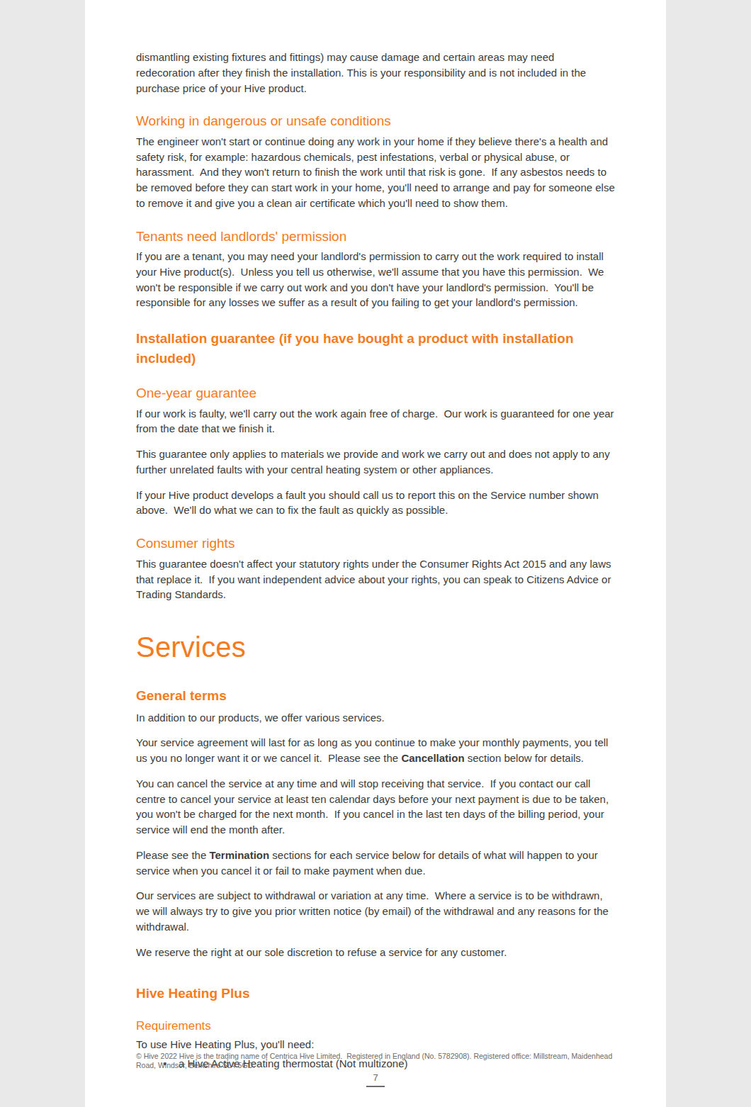dismantling existing fixtures and fittings) may cause damage and certain areas may need redecoration after they finish the installation. This is your responsibility and is not included in the purchase price of your Hive product.
Working in dangerous or unsafe conditions
The engineer won't start or continue doing any work in your home if they believe there's a health and safety risk, for example: hazardous chemicals, pest infestations, verbal or physical abuse, or harassment. And they won't return to finish the work until that risk is gone. If any asbestos needs to be removed before they can start work in your home, you'll need to arrange and pay for someone else to remove it and give you a clean air certificate which you'll need to show them.
Tenants need landlords' permission
If you are a tenant, you may need your landlord's permission to carry out the work required to install your Hive product(s). Unless you tell us otherwise, we'll assume that you have this permission. We won't be responsible if we carry out work and you don't have your landlord's permission. You'll be responsible for any losses we suffer as a result of you failing to get your landlord's permission.
Installation guarantee (if you have bought a product with installation included)
One-year guarantee
If our work is faulty, we'll carry out the work again free of charge. Our work is guaranteed for one year from the date that we finish it.
This guarantee only applies to materials we provide and work we carry out and does not apply to any further unrelated faults with your central heating system or other appliances.
If your Hive product develops a fault you should call us to report this on the Service number shown above. We'll do what we can to fix the fault as quickly as possible.
Consumer rights
This guarantee doesn't affect your statutory rights under the Consumer Rights Act 2015 and any laws that replace it. If you want independent advice about your rights, you can speak to Citizens Advice or Trading Standards.
Services
General terms
In addition to our products, we offer various services.
Your service agreement will last for as long as you continue to make your monthly payments, you tell us you no longer want it or we cancel it. Please see the Cancellation section below for details.
You can cancel the service at any time and will stop receiving that service. If you contact our call centre to cancel your service at least ten calendar days before your next payment is due to be taken, you won't be charged for the next month. If you cancel in the last ten days of the billing period, your service will end the month after.
Please see the Termination sections for each service below for details of what will happen to your service when you cancel it or fail to make payment when due.
Our services are subject to withdrawal or variation at any time. Where a service is to be withdrawn, we will always try to give you prior written notice (by email) of the withdrawal and any reasons for the withdrawal.
We reserve the right at our sole discretion to refuse a service for any customer.
Hive Heating Plus
Requirements
To use Hive Heating Plus, you'll need:
a Hive Active Heating thermostat (Not multizone)
© Hive 2022 Hive is the trading name of Centrica Hive Limited. Registered in England (No. 5782908). Registered office: Millstream, Maidenhead Road, Windsor, Berkshire SL4 5GD.
7